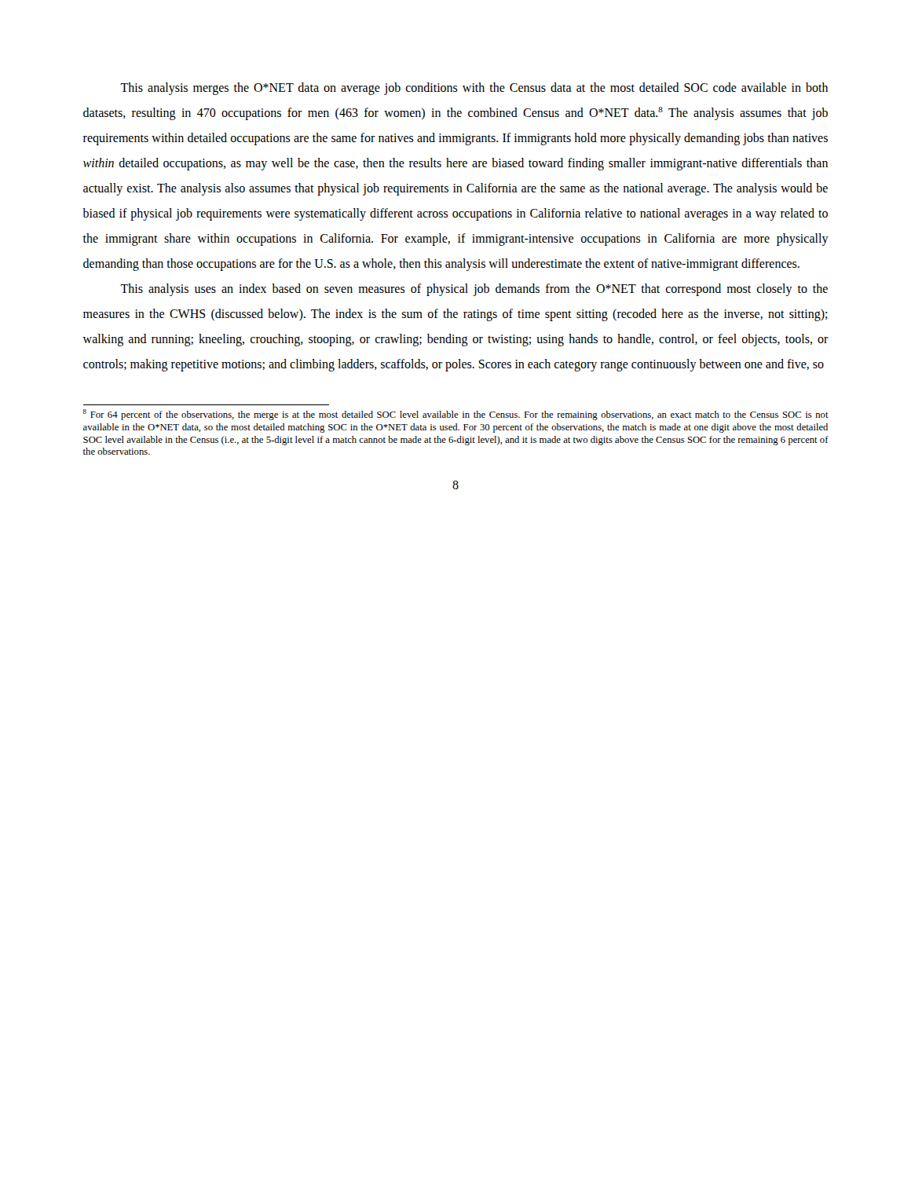This analysis merges the O*NET data on average job conditions with the Census data at the most detailed SOC code available in both datasets, resulting in 470 occupations for men (463 for women) in the combined Census and O*NET data.8 The analysis assumes that job requirements within detailed occupations are the same for natives and immigrants. If immigrants hold more physically demanding jobs than natives within detailed occupations, as may well be the case, then the results here are biased toward finding smaller immigrant-native differentials than actually exist. The analysis also assumes that physical job requirements in California are the same as the national average. The analysis would be biased if physical job requirements were systematically different across occupations in California relative to national averages in a way related to the immigrant share within occupations in California. For example, if immigrant-intensive occupations in California are more physically demanding than those occupations are for the U.S. as a whole, then this analysis will underestimate the extent of native-immigrant differences.
This analysis uses an index based on seven measures of physical job demands from the O*NET that correspond most closely to the measures in the CWHS (discussed below). The index is the sum of the ratings of time spent sitting (recoded here as the inverse, not sitting); walking and running; kneeling, crouching, stooping, or crawling; bending or twisting; using hands to handle, control, or feel objects, tools, or controls; making repetitive motions; and climbing ladders, scaffolds, or poles. Scores in each category range continuously between one and five, so
8 For 64 percent of the observations, the merge is at the most detailed SOC level available in the Census. For the remaining observations, an exact match to the Census SOC is not available in the O*NET data, so the most detailed matching SOC in the O*NET data is used. For 30 percent of the observations, the match is made at one digit above the most detailed SOC level available in the Census (i.e., at the 5-digit level if a match cannot be made at the 6-digit level), and it is made at two digits above the Census SOC for the remaining 6 percent of the observations.
8